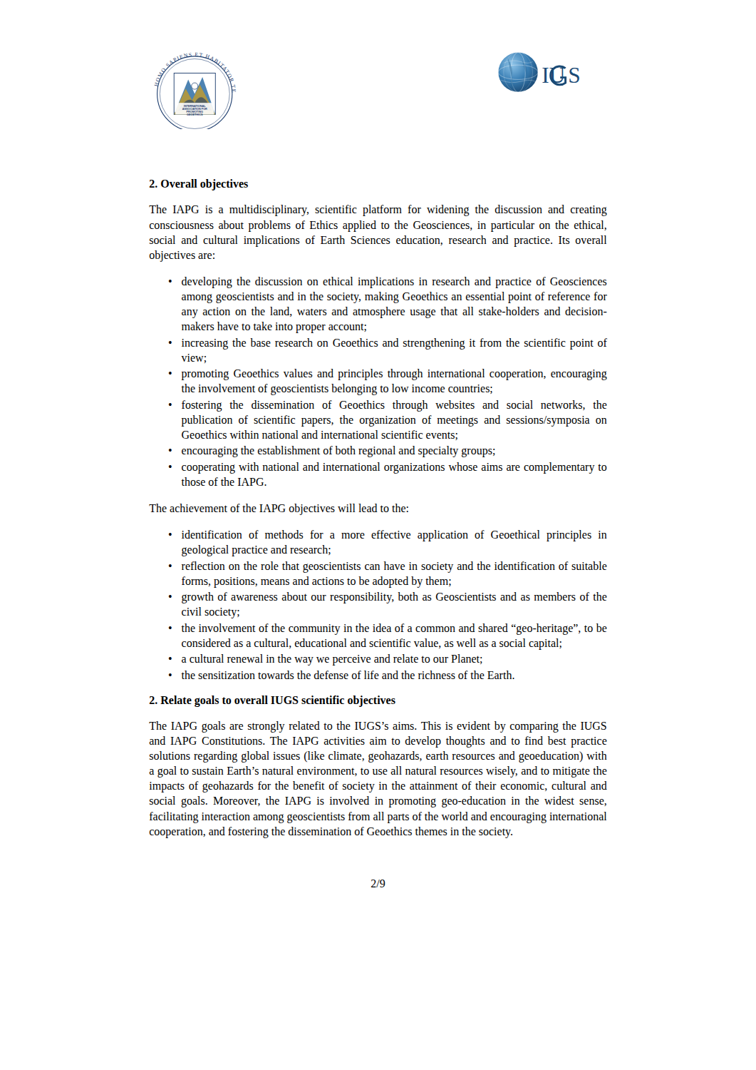HOMO SAPIENS ET HABITATOR TERRAE INTERNATIONAL ASSOCIATION FOR PROMOTING GEOETHICS
IU S
2. Overall objectives
The IAPG is a multidisciplinary, scientific platform for widening the discussion and creating consciousness about problems of Ethics applied to the Geosciences, in particular on the ethical, social and cultural implications of Earth Sciences education, research and practice. Its overall objectives are:
developing the discussion on ethical implications in research and practice of Geosciences among geoscientists and in the society, making Geoethics an essential point of reference for any action on the land, waters and atmosphere usage that all stake-holders and decision-makers have to take into proper account;
increasing the base research on Geoethics and strengthening it from the scientific point of view;
promoting Geoethics values and principles through international cooperation, encouraging the involvement of geoscientists belonging to low income countries;
fostering the dissemination of Geoethics through websites and social networks, the publication of scientific papers, the organization of meetings and sessions/symposia on Geoethics within national and international scientific events;
encouraging the establishment of both regional and specialty groups;
cooperating with national and international organizations whose aims are complementary to those of the IAPG.
The achievement of the IAPG objectives will lead to the:
identification of methods for a more effective application of Geoethical principles in geological practice and research;
reflection on the role that geoscientists can have in society and the identification of suitable forms, positions, means and actions to be adopted by them;
growth of awareness about our responsibility, both as Geoscientists and as members of the civil society;
the involvement of the community in the idea of a common and shared “geo-heritage”, to be considered as a cultural, educational and scientific value, as well as a social capital;
a cultural renewal in the way we perceive and relate to our Planet;
the sensitization towards the defense of life and the richness of the Earth.
2. Relate goals to overall IUGS scientific objectives
The IAPG goals are strongly related to the IUGS’s aims. This is evident by comparing the IUGS and IAPG Constitutions. The IAPG activities aim to develop thoughts and to find best practice solutions regarding global issues (like climate, geohazards, earth resources and geoeducation) with a goal to sustain Earth’s natural environment, to use all natural resources wisely, and to mitigate the impacts of geohazards for the benefit of society in the attainment of their economic, cultural and social goals. Moreover, the IAPG is involved in promoting geo-education in the widest sense, facilitating interaction among geoscientists from all parts of the world and encouraging international cooperation, and fostering the dissemination of Geoethics themes in the society.
2/9